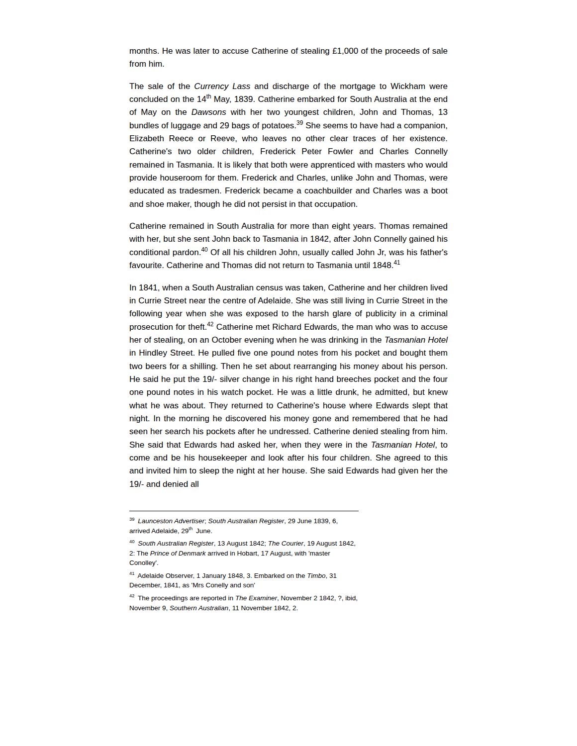months. He was later to accuse Catherine of stealing £1,000 of the proceeds of sale from him.
The sale of the Currency Lass and discharge of the mortgage to Wickham were concluded on the 14th May, 1839. Catherine embarked for South Australia at the end of May on the Dawsons with her two youngest children, John and Thomas, 13 bundles of luggage and 29 bags of potatoes.39 She seems to have had a companion, Elizabeth Reece or Reeve, who leaves no other clear traces of her existence. Catherine's two older children, Frederick Peter Fowler and Charles Connelly remained in Tasmania. It is likely that both were apprenticed with masters who would provide houseroom for them. Frederick and Charles, unlike John and Thomas, were educated as tradesmen. Frederick became a coachbuilder and Charles was a boot and shoe maker, though he did not persist in that occupation.
Catherine remained in South Australia for more than eight years. Thomas remained with her, but she sent John back to Tasmania in 1842, after John Connelly gained his conditional pardon.40 Of all his children John, usually called John Jr, was his father's favourite. Catherine and Thomas did not return to Tasmania until 1848.41
In 1841, when a South Australian census was taken, Catherine and her children lived in Currie Street near the centre of Adelaide. She was still living in Currie Street in the following year when she was exposed to the harsh glare of publicity in a criminal prosecution for theft.42 Catherine met Richard Edwards, the man who was to accuse her of stealing, on an October evening when he was drinking in the Tasmanian Hotel in Hindley Street. He pulled five one pound notes from his pocket and bought them two beers for a shilling. Then he set about rearranging his money about his person. He said he put the 19/- silver change in his right hand breeches pocket and the four one pound notes in his watch pocket. He was a little drunk, he admitted, but knew what he was about. They returned to Catherine's house where Edwards slept that night. In the morning he discovered his money gone and remembered that he had seen her search his pockets after he undressed. Catherine denied stealing from him. She said that Edwards had asked her, when they were in the Tasmanian Hotel, to come and be his housekeeper and look after his four children. She agreed to this and invited him to sleep the night at her house. She said Edwards had given her the 19/- and denied all
39 Launceston Advertiser; South Australian Register, 29 June 1839, 6, arrived Adelaide, 29th June.
40 South Australian Register, 13 August 1842; The Courier, 19 August 1842, 2: The Prince of Denmark arrived in Hobart, 17 August, with 'master Conolley'.
41 Adelaide Observer, 1 January 1848, 3. Embarked on the Timbo, 31 December, 1841, as 'Mrs Conelly and son'
42 The proceedings are reported in The Examiner, November 2 1842, ?, ibid, November 9, Southern Australian, 11 November 1842, 2.